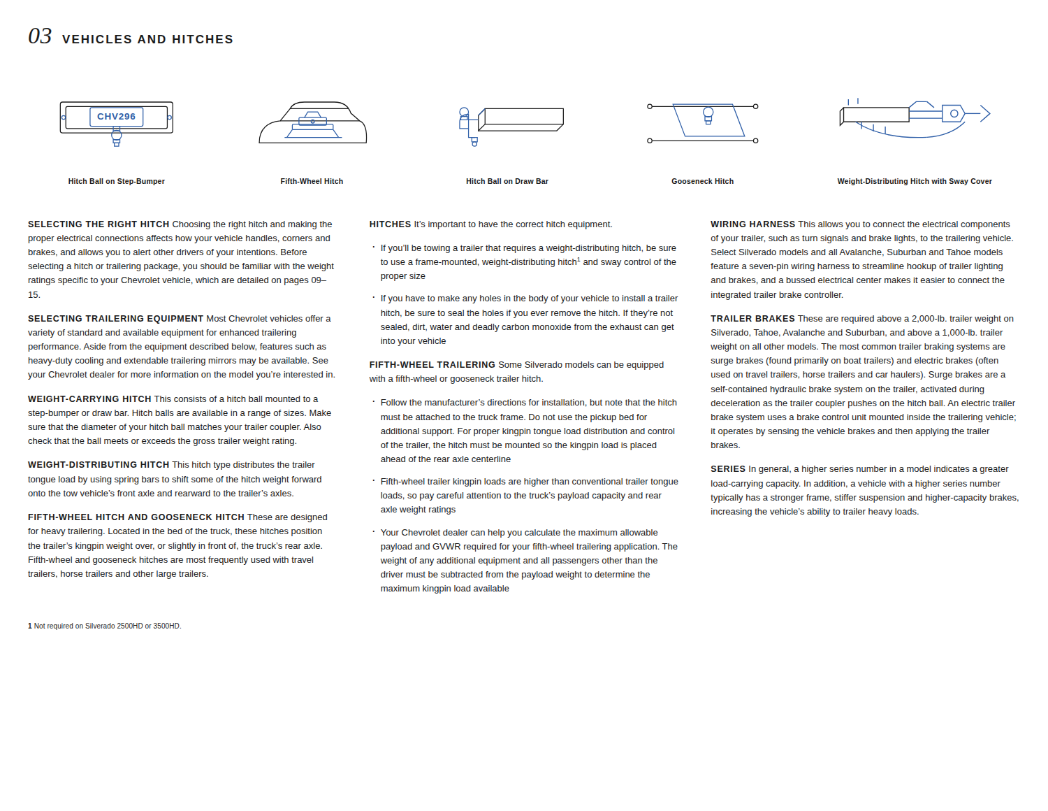03
Vehicles and Hitches
CHV296
Hitch Ball on Step-Bumper
Fifth-Wheel Hitch
Hitch Ball on Draw Bar
Gooseneck Hitch
Weight-Distributing Hitch with Sway Cover
Selecting the Right Hitch Choosing the right hitch and making the proper electrical connections affects how your vehicle handles, corners and brakes, and allows you to alert other drivers of your intentions. Before selecting a hitch or trailering package, you should be familiar with the weight ratings specific to your Chevrolet vehicle, which are detailed on pages 09–15.
Selecting Trailering Equipment Most Chevrolet vehicles offer a variety of standard and available equipment for enhanced trailering performance. Aside from the equipment described below, features such as heavy-duty cooling and extendable trailering mirrors may be available. See your Chevrolet dealer for more information on the model you’re interested in.
Weight-Carrying Hitch This consists of a hitch ball mounted to a step-bumper or draw bar. Hitch balls are available in a range of sizes. Make sure that the diameter of your hitch ball matches your trailer coupler. Also check that the ball meets or exceeds the gross trailer weight rating.
Weight-Distributing Hitch This hitch type distributes the trailer tongue load by using spring bars to shift some of the hitch weight forward onto the tow vehicle’s front axle and rearward to the trailer’s axles.
Fifth-Wheel Hitch and Gooseneck Hitch These are designed for heavy trailering. Located in the bed of the truck, these hitches position the trailer’s kingpin weight over, or slightly in front of, the truck’s rear axle. Fifth-wheel and gooseneck hitches are most frequently used with travel trailers, horse trailers and other large trailers.
Hitches It’s important to have the correct hitch equipment.
If you’ll be towing a trailer that requires a weight-distributing hitch, be sure to use a frame-mounted, weight-distributing hitch1 and sway control of the proper size
If you have to make any holes in the body of your vehicle to install a trailer hitch, be sure to seal the holes if you ever remove the hitch. If they’re not sealed, dirt, water and deadly carbon monoxide from the exhaust can get into your vehicle
Fifth-Wheel Trailering Some Silverado models can be equipped with a fifth-wheel or gooseneck trailer hitch.
Follow the manufacturer’s directions for installation, but note that the hitch must be attached to the truck frame. Do not use the pickup bed for additional support. For proper kingpin tongue load distribution and control of the trailer, the hitch must be mounted so the kingpin load is placed ahead of the rear axle centerline
Fifth-wheel trailer kingpin loads are higher than conventional trailer tongue loads, so pay careful attention to the truck’s payload capacity and rear axle weight ratings
Your Chevrolet dealer can help you calculate the maximum allowable payload and GVWR required for your fifth-wheel trailering application. The weight of any additional equipment and all passengers other than the driver must be subtracted from the payload weight to determine the maximum kingpin load available
Wiring Harness This allows you to connect the electrical components of your trailer, such as turn signals and brake lights, to the trailering vehicle. Select Silverado models and all Avalanche, Suburban and Tahoe models feature a seven-pin wiring harness to streamline hookup of trailer lighting and brakes, and a bussed electrical center makes it easier to connect the integrated trailer brake controller.
Trailer Brakes These are required above a 2,000-lb. trailer weight on Silverado, Tahoe, Avalanche and Suburban, and above a 1,000-lb. trailer weight on all other models. The most common trailer braking systems are surge brakes (found primarily on boat trailers) and electric brakes (often used on travel trailers, horse trailers and car haulers). Surge brakes are a self-contained hydraulic brake system on the trailer, activated during deceleration as the trailer coupler pushes on the hitch ball. An electric trailer brake system uses a brake control unit mounted inside the trailering vehicle; it operates by sensing the vehicle brakes and then applying the trailer brakes.
Series In general, a higher series number in a model indicates a greater load-carrying capacity. In addition, a vehicle with a higher series number typically has a stronger frame, stiffer suspension and higher-capacity brakes, increasing the vehicle’s ability to trailer heavy loads.
1 Not required on Silverado 2500HD or 3500HD.